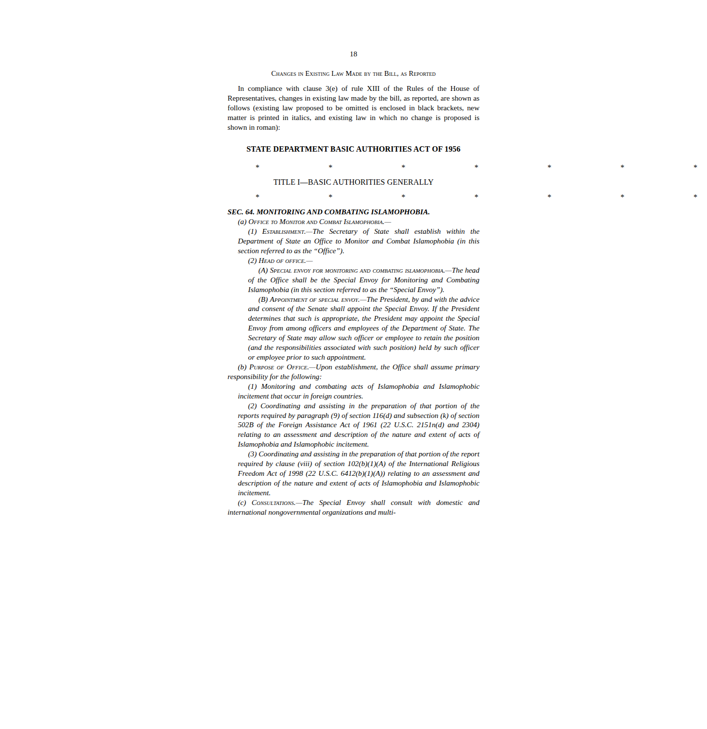18
Changes in Existing Law Made by the Bill, as Reported
In compliance with clause 3(e) of rule XIII of the Rules of the House of Representatives, changes in existing law made by the bill, as reported, are shown as follows (existing law proposed to be omitted is enclosed in black brackets, new matter is printed in italics, and existing law in which no change is proposed is shown in roman):
STATE DEPARTMENT BASIC AUTHORITIES ACT OF 1956
* * * * * * *
TITLE I—BASIC AUTHORITIES GENERALLY
* * * * * * *
SEC. 64. MONITORING AND COMBATING ISLAMOPHOBIA.
(a) Office to Monitor and Combat Islamophobia.—
(1) Establishment.—The Secretary of State shall establish within the Department of State an Office to Monitor and Combat Islamophobia (in this section referred to as the “Office”).
(2) Head of office.—
(A) Special envoy for monitoring and combating islamophobia.—The head of the Office shall be the Special Envoy for Monitoring and Combating Islamophobia (in this section referred to as the “Special Envoy”).
(B) Appointment of special envoy.—The President, by and with the advice and consent of the Senate shall appoint the Special Envoy. If the President determines that such is appropriate, the President may appoint the Special Envoy from among officers and employees of the Department of State. The Secretary of State may allow such officer or employee to retain the position (and the responsibilities associated with such position) held by such officer or employee prior to such appointment.
(b) Purpose of Office.—Upon establishment, the Office shall assume primary responsibility for the following:
(1) Monitoring and combating acts of Islamophobia and Islamophobic incitement that occur in foreign countries.
(2) Coordinating and assisting in the preparation of that portion of the reports required by paragraph (9) of section 116(d) and subsection (k) of section 502B of the Foreign Assistance Act of 1961 (22 U.S.C. 2151n(d) and 2304) relating to an assessment and description of the nature and extent of acts of Islamophobia and Islamophobic incitement.
(3) Coordinating and assisting in the preparation of that portion of the report required by clause (viii) of section 102(b)(1)(A) of the International Religious Freedom Act of 1998 (22 U.S.C. 6412(b)(1)(A)) relating to an assessment and description of the nature and extent of acts of Islamophobia and Islamophobic incitement.
(c) Consultations.—The Special Envoy shall consult with domestic and international nongovernmental organizations and multi-